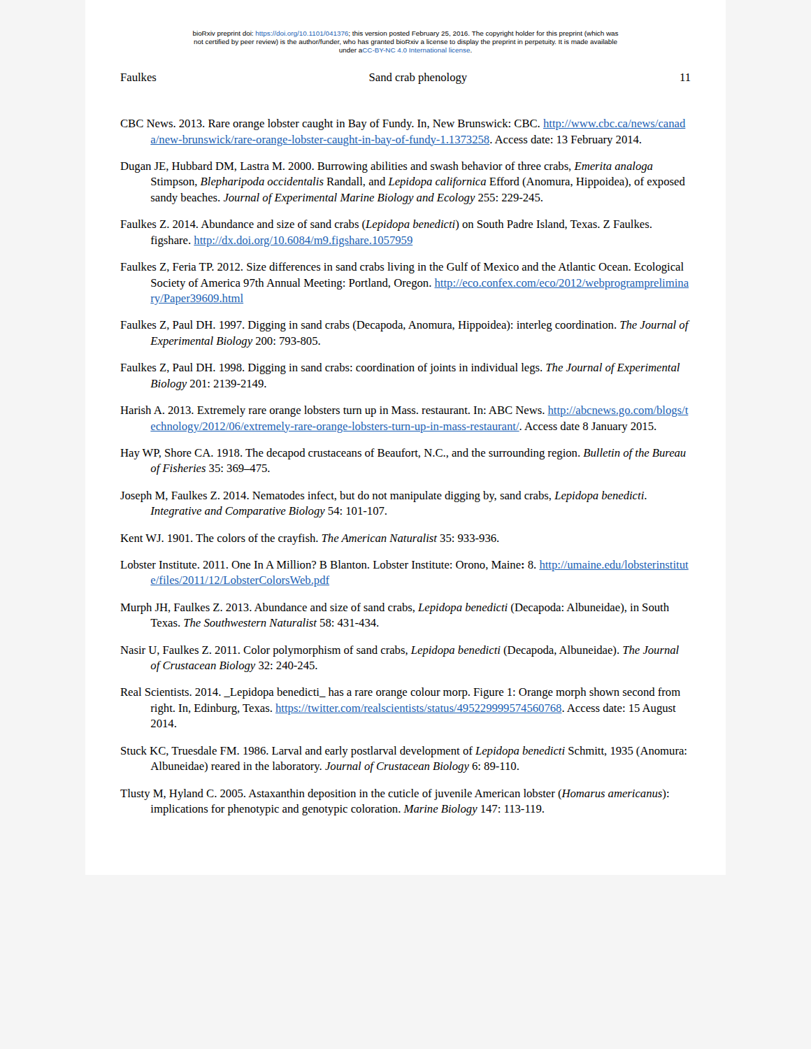bioRxiv preprint doi: https://doi.org/10.1101/041376; this version posted February 25, 2016. The copyright holder for this preprint (which was
not certified by peer review) is the author/funder, who has granted bioRxiv a license to display the preprint in perpetuity. It is made available
under aCC-BY-NC 4.0 International license.
Faulkes Sand crab phenology 11
CBC News. 2013. Rare orange lobster caught in Bay of Fundy. In, New Brunswick: CBC. http://www.cbc.ca/news/canada/new-brunswick/rare-orange-lobster-caught-in-bay-of-fundy-1.1373258. Access date: 13 February 2014.
Dugan JE, Hubbard DM, Lastra M. 2000. Burrowing abilities and swash behavior of three crabs, Emerita analoga Stimpson, Blepharipoda occidentalis Randall, and Lepidopa californica Efford (Anomura, Hippoidea), of exposed sandy beaches. Journal of Experimental Marine Biology and Ecology 255: 229-245.
Faulkes Z. 2014. Abundance and size of sand crabs (Lepidopa benedicti) on South Padre Island, Texas. Z Faulkes. figshare. http://dx.doi.org/10.6084/m9.figshare.1057959
Faulkes Z, Feria TP. 2012. Size differences in sand crabs living in the Gulf of Mexico and the Atlantic Ocean. Ecological Society of America 97th Annual Meeting: Portland, Oregon. http://eco.confex.com/eco/2012/webprogrampreliminary/Paper39609.html
Faulkes Z, Paul DH. 1997. Digging in sand crabs (Decapoda, Anomura, Hippoidea): interleg coordination. The Journal of Experimental Biology 200: 793-805.
Faulkes Z, Paul DH. 1998. Digging in sand crabs: coordination of joints in individual legs. The Journal of Experimental Biology 201: 2139-2149.
Harish A. 2013. Extremely rare orange lobsters turn up in Mass. restaurant. In: ABC News. http://abcnews.go.com/blogs/technology/2012/06/extremely-rare-orange-lobsters-turn-up-in-mass-restaurant/. Access date 8 January 2015.
Hay WP, Shore CA. 1918. The decapod crustaceans of Beaufort, N.C., and the surrounding region. Bulletin of the Bureau of Fisheries 35: 369–475.
Joseph M, Faulkes Z. 2014. Nematodes infect, but do not manipulate digging by, sand crabs, Lepidopa benedicti. Integrative and Comparative Biology 54: 101-107.
Kent WJ. 1901. The colors of the crayfish. The American Naturalist 35: 933-936.
Lobster Institute. 2011. One In A Million? B Blanton. Lobster Institute: Orono, Maine: 8. http://umaine.edu/lobsterinstitute/files/2011/12/LobsterColorsWeb.pdf
Murph JH, Faulkes Z. 2013. Abundance and size of sand crabs, Lepidopa benedicti (Decapoda: Albuneidae), in South Texas. The Southwestern Naturalist 58: 431-434.
Nasir U, Faulkes Z. 2011. Color polymorphism of sand crabs, Lepidopa benedicti (Decapoda, Albuneidae). The Journal of Crustacean Biology 32: 240-245.
Real Scientists. 2014. _Lepidopa benedicti_ has a rare orange colour morp. Figure 1: Orange morph shown second from right. In, Edinburg, Texas. https://twitter.com/realscientists/status/495229999574560768. Access date: 15 August 2014.
Stuck KC, Truesdale FM. 1986. Larval and early postlarval development of Lepidopa benedicti Schmitt, 1935 (Anomura: Albuneidae) reared in the laboratory. Journal of Crustacean Biology 6: 89-110.
Tlusty M, Hyland C. 2005. Astaxanthin deposition in the cuticle of juvenile American lobster (Homarus americanus): implications for phenotypic and genotypic coloration. Marine Biology 147: 113-119.